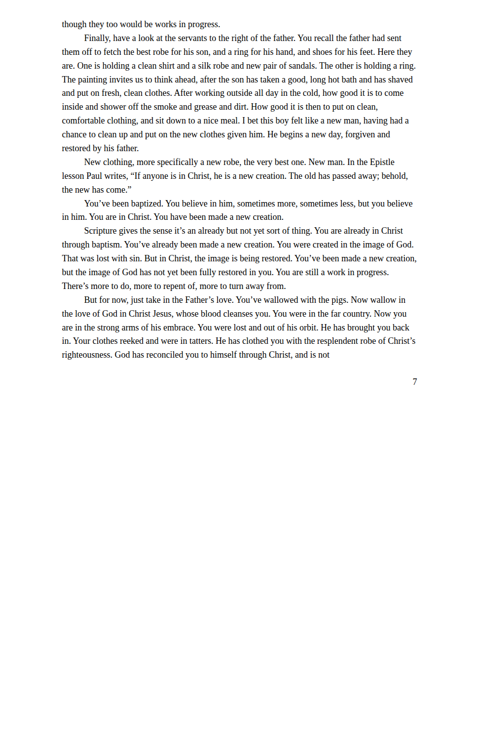though they too would be works in progress.
Finally, have a look at the servants to the right of the father. You recall the father had sent them off to fetch the best robe for his son, and a ring for his hand, and shoes for his feet. Here they are. One is holding a clean shirt and a silk robe and new pair of sandals. The other is holding a ring. The painting invites us to think ahead, after the son has taken a good, long hot bath and has shaved and put on fresh, clean clothes. After working outside all day in the cold, how good it is to come inside and shower off the smoke and grease and dirt. How good it is then to put on clean, comfortable clothing, and sit down to a nice meal. I bet this boy felt like a new man, having had a chance to clean up and put on the new clothes given him. He begins a new day, forgiven and restored by his father.
New clothing, more specifically a new robe, the very best one. New man. In the Epistle lesson Paul writes, “If anyone is in Christ, he is a new creation. The old has passed away; behold, the new has come.”
You’ve been baptized. You believe in him, sometimes more, sometimes less, but you believe in him. You are in Christ. You have been made a new creation.
Scripture gives the sense it’s an already but not yet sort of thing. You are already in Christ through baptism. You’ve already been made a new creation. You were created in the image of God. That was lost with sin. But in Christ, the image is being restored. You’ve been made a new creation, but the image of God has not yet been fully restored in you. You are still a work in progress. There’s more to do, more to repent of, more to turn away from.
But for now, just take in the Father’s love. You’ve wallowed with the pigs. Now wallow in the love of God in Christ Jesus, whose blood cleanses you. You were in the far country. Now you are in the strong arms of his embrace. You were lost and out of his orbit. He has brought you back in. Your clothes reeked and were in tatters. He has clothed you with the resplendent robe of Christ’s righteousness. God has reconciled you to himself through Christ, and is not
7